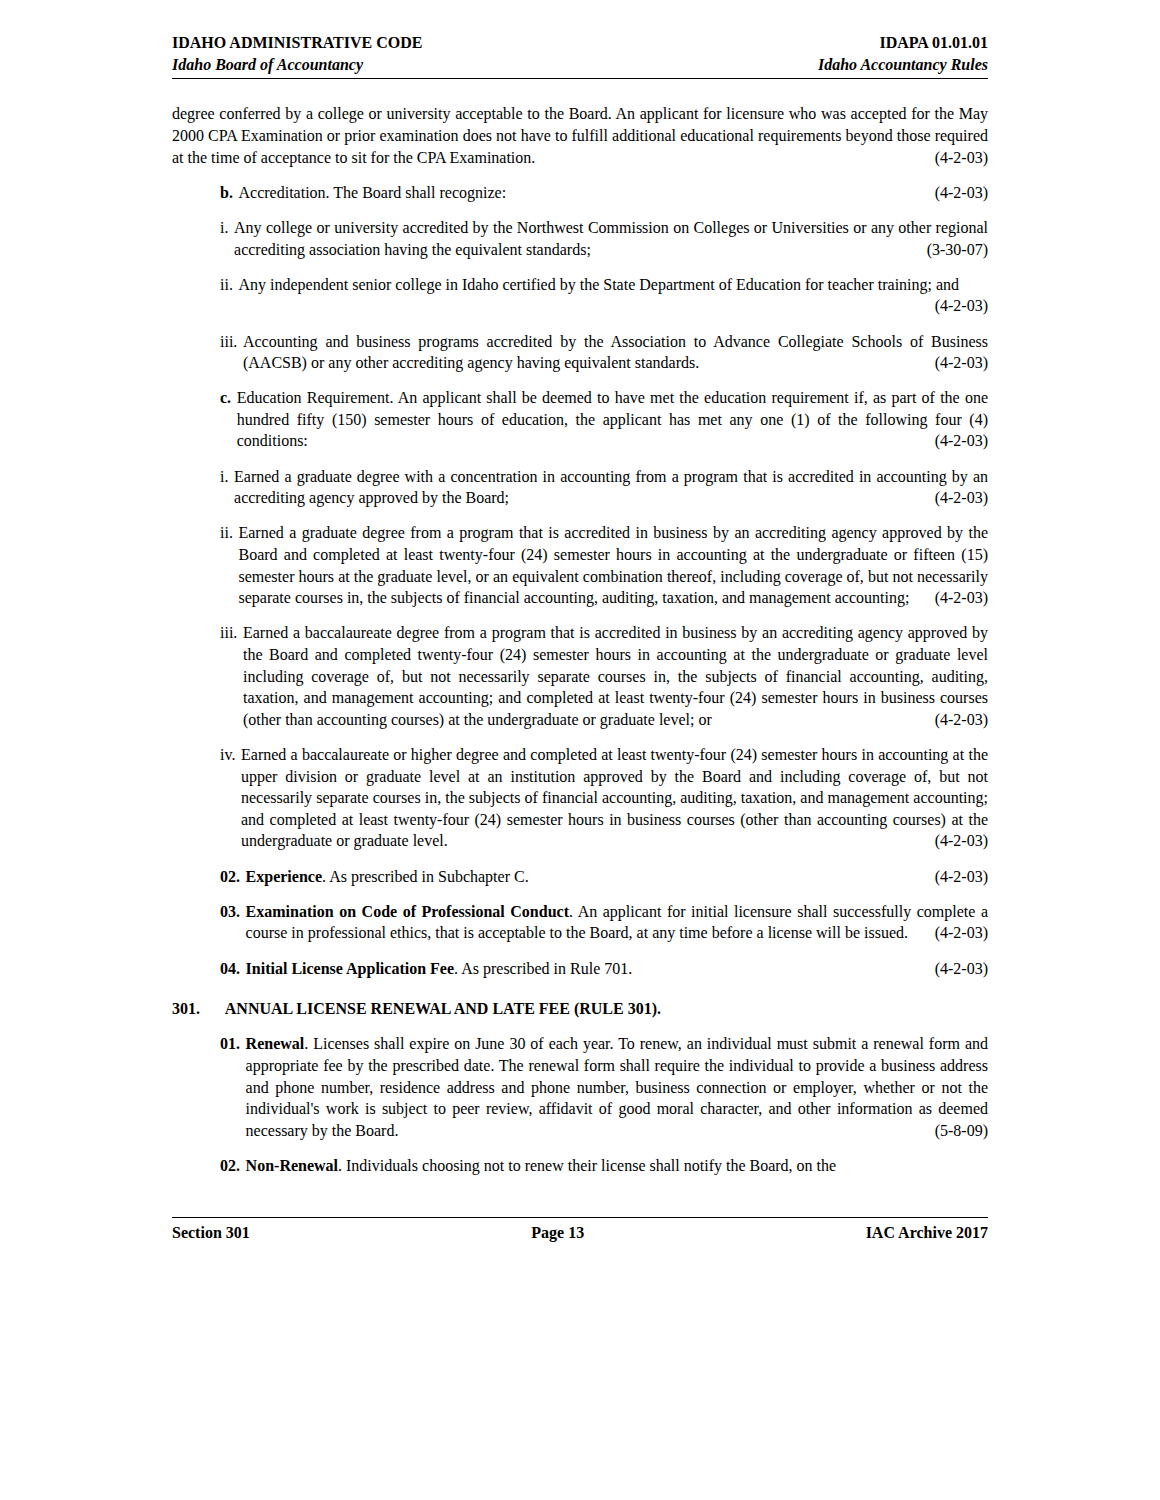IDAHO ADMINISTRATIVE CODE IDAPA 01.01.01
Idaho Board of Accountancy Idaho Accountancy Rules
degree conferred by a college or university acceptable to the Board. An applicant for licensure who was accepted for the May 2000 CPA Examination or prior examination does not have to fulfill additional educational requirements beyond those required at the time of acceptance to sit for the CPA Examination.(4-2-03)
b. Accreditation. The Board shall recognize:(4-2-03)
i. Any college or university accredited by the Northwest Commission on Colleges or Universities or any other regional accrediting association having the equivalent standards;(3-30-07)
ii. Any independent senior college in Idaho certified by the State Department of Education for teacher training; and(4-2-03)
iii. Accounting and business programs accredited by the Association to Advance Collegiate Schools of Business (AACSB) or any other accrediting agency having equivalent standards.(4-2-03)
c. Education Requirement. An applicant shall be deemed to have met the education requirement if, as part of the one hundred fifty (150) semester hours of education, the applicant has met any one (1) of the following four (4) conditions:(4-2-03)
i. Earned a graduate degree with a concentration in accounting from a program that is accredited in accounting by an accrediting agency approved by the Board;(4-2-03)
ii. Earned a graduate degree from a program that is accredited in business by an accrediting agency approved by the Board and completed at least twenty-four (24) semester hours in accounting at the undergraduate or fifteen (15) semester hours at the graduate level, or an equivalent combination thereof, including coverage of, but not necessarily separate courses in, the subjects of financial accounting, auditing, taxation, and management accounting;(4-2-03)
iii. Earned a baccalaureate degree from a program that is accredited in business by an accrediting agency approved by the Board and completed twenty-four (24) semester hours in accounting at the undergraduate or graduate level including coverage of, but not necessarily separate courses in, the subjects of financial accounting, auditing, taxation, and management accounting; and completed at least twenty-four (24) semester hours in business courses (other than accounting courses) at the undergraduate or graduate level; or(4-2-03)
iv. Earned a baccalaureate or higher degree and completed at least twenty-four (24) semester hours in accounting at the upper division or graduate level at an institution approved by the Board and including coverage of, but not necessarily separate courses in, the subjects of financial accounting, auditing, taxation, and management accounting; and completed at least twenty-four (24) semester hours in business courses (other than accounting courses) at the undergraduate or graduate level.(4-2-03)
02. Experience. As prescribed in Subchapter C.(4-2-03)
03. Examination on Code of Professional Conduct. An applicant for initial licensure shall successfully complete a course in professional ethics, that is acceptable to the Board, at any time before a license will be issued.(4-2-03)
04. Initial License Application Fee. As prescribed in Rule 701.(4-2-03)
301. ANNUAL LICENSE RENEWAL AND LATE FEE (RULE 301).
01. Renewal. Licenses shall expire on June 30 of each year. To renew, an individual must submit a renewal form and appropriate fee by the prescribed date. The renewal form shall require the individual to provide a business address and phone number, residence address and phone number, business connection or employer, whether or not the individual's work is subject to peer review, affidavit of good moral character, and other information as deemed necessary by the Board.(5-8-09)
02. Non-Renewal. Individuals choosing not to renew their license shall notify the Board, on the
Section 301 Page 13 IAC Archive 2017